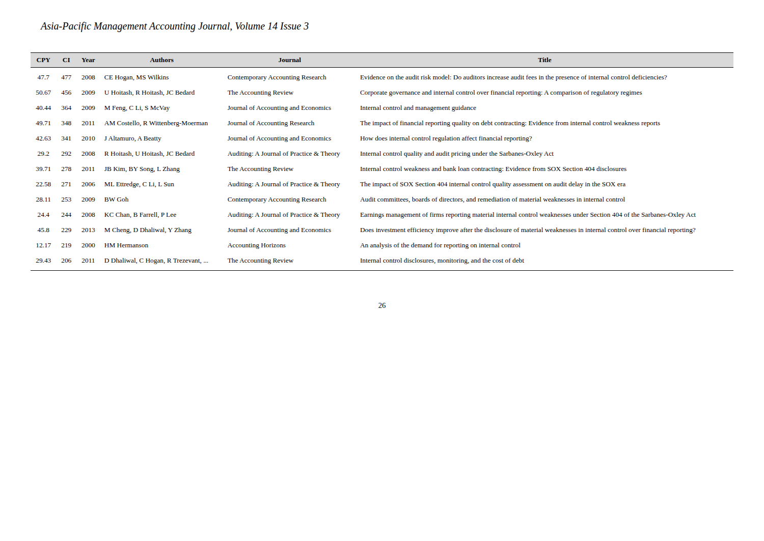Asia-Pacific Management Accounting Journal, Volume 14 Issue 3
| CPY | CI | Year | Authors | Journal | Title |
| --- | --- | --- | --- | --- | --- |
| 47.7 | 477 | 2008 | CE Hogan, MS Wilkins | Contemporary Accounting Research | Evidence on the audit risk model: Do auditors increase audit fees in the presence of internal control deficiencies? |
| 50.67 | 456 | 2009 | U Hoitash, R Hoitash, JC Bedard | The Accounting Review | Corporate governance and internal control over financial reporting: A comparison of regulatory regimes |
| 40.44 | 364 | 2009 | M Feng, C Li, S McVay | Journal of Accounting and Economics | Internal control and management guidance |
| 49.71 | 348 | 2011 | AM Costello, R Wittenberg-Moerman | Journal of Accounting Research | The impact of financial reporting quality on debt contracting: Evidence from internal control weakness reports |
| 42.63 | 341 | 2010 | J Altamuro, A Beatty | Journal of Accounting and Economics | How does internal control regulation affect financial reporting? |
| 29.2 | 292 | 2008 | R Hoitash, U Hoitash, JC Bedard | Auditing: A Journal of Practice & Theory | Internal control quality and audit pricing under the Sarbanes-Oxley Act |
| 39.71 | 278 | 2011 | JB Kim, BY Song, L Zhang | The Accounting Review | Internal control weakness and bank loan contracting: Evidence from SOX Section 404 disclosures |
| 22.58 | 271 | 2006 | ML Ettredge, C Li, L Sun | Auditing: A Journal of Practice & Theory | The impact of SOX Section 404 internal control quality assessment on audit delay in the SOX era |
| 28.11 | 253 | 2009 | BW Goh | Contemporary Accounting Research | Audit committees, boards of directors, and remediation of material weaknesses in internal control |
| 24.4 | 244 | 2008 | KC Chan, B Farrell, P Lee | Auditing: A Journal of Practice & Theory | Earnings management of firms reporting material internal control weaknesses under Section 404 of the Sarbanes-Oxley Act |
| 45.8 | 229 | 2013 | M Cheng, D Dhaliwal, Y Zhang | Journal of Accounting and Economics | Does investment efficiency improve after the disclosure of material weaknesses in internal control over financial reporting? |
| 12.17 | 219 | 2000 | HM Hermanson | Accounting Horizons | An analysis of the demand for reporting on internal control |
| 29.43 | 206 | 2011 | D Dhaliwal, C Hogan, R Trezevant, ... | The Accounting Review | Internal control disclosures, monitoring, and the cost of debt |
26